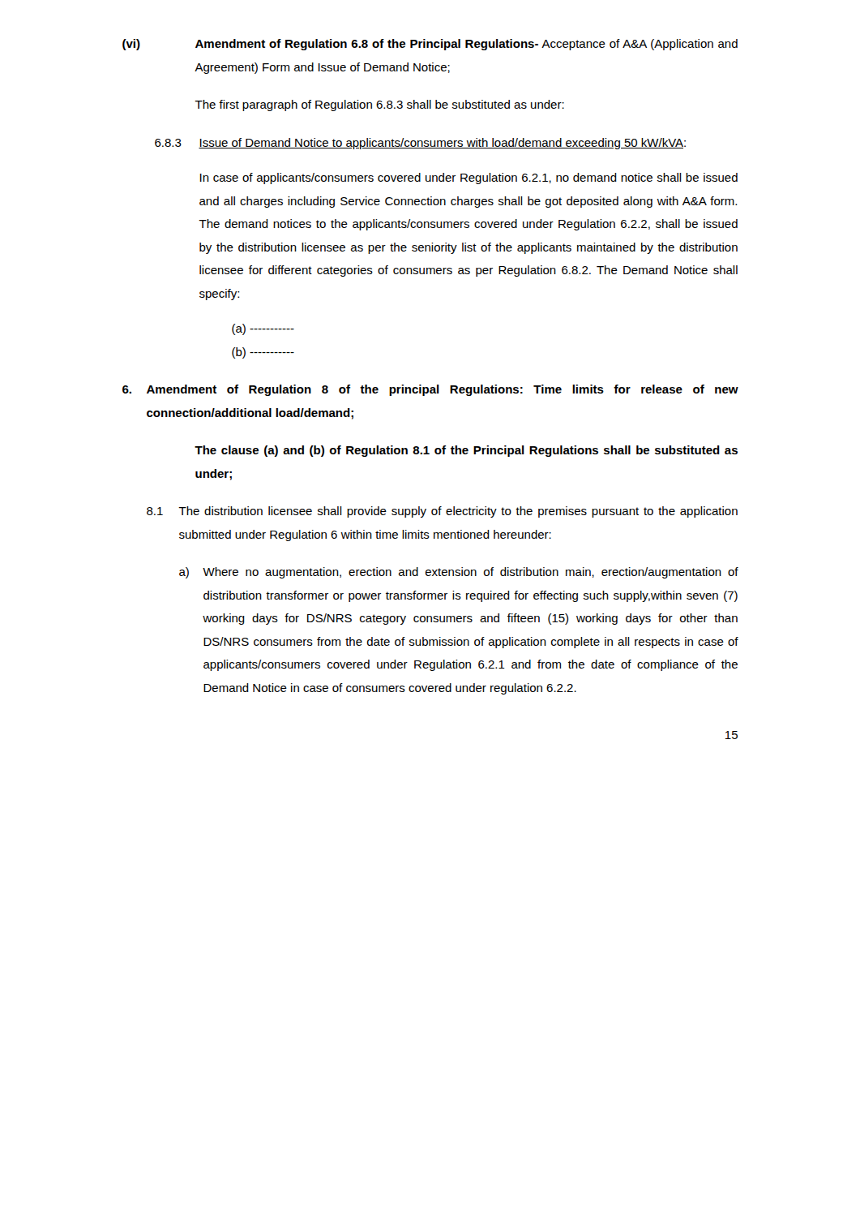(vi)
Amendment of Regulation 6.8 of the Principal Regulations- Acceptance of A&A (Application and Agreement) Form and Issue of Demand Notice;
The first paragraph of Regulation 6.8.3 shall be substituted as under:
6.8.3
Issue of Demand Notice to applicants/consumers with load/demand exceeding 50 kW/kVA:
In case of applicants/consumers covered under Regulation 6.2.1, no demand notice shall be issued and all charges including Service Connection charges shall be got deposited along with A&A form. The demand notices to the applicants/consumers covered under Regulation 6.2.2, shall be issued by the distribution licensee as per the seniority list of the applicants maintained by the distribution licensee for different categories of consumers as per Regulation 6.8.2. The Demand Notice shall specify:
(a) -----------
(b) -----------
6.
Amendment of Regulation 8 of the principal Regulations: Time limits for release of new connection/additional load/demand;
The clause (a) and (b) of Regulation 8.1 of the Principal Regulations shall be substituted as under;
8.1
The distribution licensee shall provide supply of electricity to the premises pursuant to the application submitted under Regulation 6 within time limits mentioned hereunder:
a)
Where no augmentation, erection and extension of distribution main, erection/augmentation of distribution transformer or power transformer is required for effecting such supply,within seven (7) working days for DS/NRS category consumers and fifteen (15) working days for other than DS/NRS consumers from the date of submission of application complete in all respects in case of applicants/consumers covered under Regulation 6.2.1 and from the date of compliance of the Demand Notice in case of consumers covered under regulation 6.2.2.
15